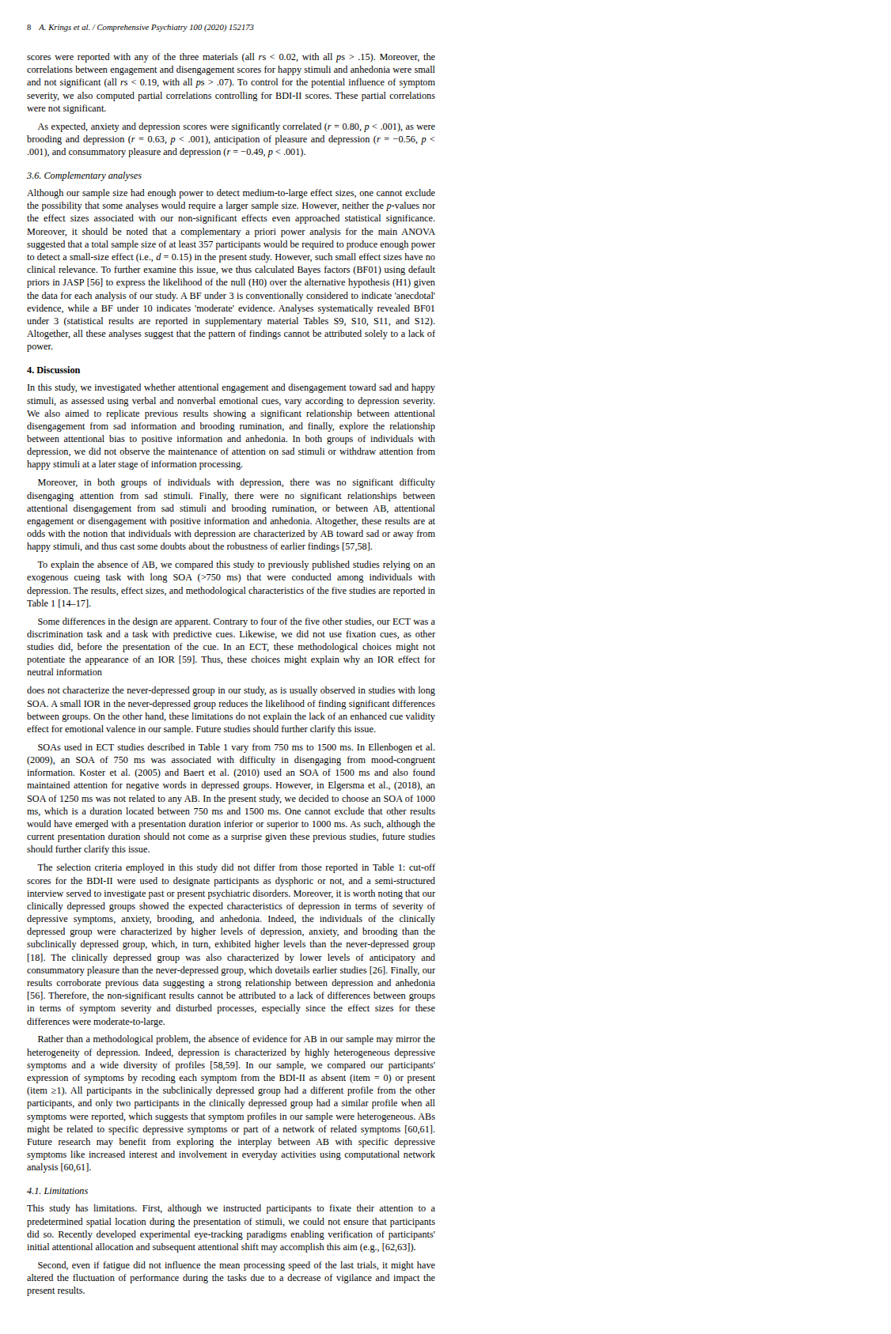8 A. Krings et al. / Comprehensive Psychiatry 100 (2020) 152173
scores were reported with any of the three materials (all rs < 0.02, with all ps > .15). Moreover, the correlations between engagement and disengagement scores for happy stimuli and anhedonia were small and not significant (all rs < 0.19, with all ps > .07). To control for the potential influence of symptom severity, we also computed partial correlations controlling for BDI-II scores. These partial correlations were not significant.
As expected, anxiety and depression scores were significantly correlated (r = 0.80, p < .001), as were brooding and depression (r = 0.63, p < .001), anticipation of pleasure and depression (r = −0.56, p < .001), and consummatory pleasure and depression (r = −0.49, p < .001).
3.6. Complementary analyses
Although our sample size had enough power to detect medium-to-large effect sizes, one cannot exclude the possibility that some analyses would require a larger sample size. However, neither the p-values nor the effect sizes associated with our non-significant effects even approached statistical significance. Moreover, it should be noted that a complementary a priori power analysis for the main ANOVA suggested that a total sample size of at least 357 participants would be required to produce enough power to detect a small-size effect (i.e., d = 0.15) in the present study. However, such small effect sizes have no clinical relevance. To further examine this issue, we thus calculated Bayes factors (BF01) using default priors in JASP [56] to express the likelihood of the null (H0) over the alternative hypothesis (H1) given the data for each analysis of our study. A BF under 3 is conventionally considered to indicate 'anecdotal' evidence, while a BF under 10 indicates 'moderate' evidence. Analyses systematically revealed BF01 under 3 (statistical results are reported in supplementary material Tables S9, S10, S11, and S12). Altogether, all these analyses suggest that the pattern of findings cannot be attributed solely to a lack of power.
4. Discussion
In this study, we investigated whether attentional engagement and disengagement toward sad and happy stimuli, as assessed using verbal and nonverbal emotional cues, vary according to depression severity. We also aimed to replicate previous results showing a significant relationship between attentional disengagement from sad information and brooding rumination, and finally, explore the relationship between attentional bias to positive information and anhedonia. In both groups of individuals with depression, we did not observe the maintenance of attention on sad stimuli or withdraw attention from happy stimuli at a later stage of information processing.
Moreover, in both groups of individuals with depression, there was no significant difficulty disengaging attention from sad stimuli. Finally, there were no significant relationships between attentional disengagement from sad stimuli and brooding rumination, or between AB, attentional engagement or disengagement with positive information and anhedonia. Altogether, these results are at odds with the notion that individuals with depression are characterized by AB toward sad or away from happy stimuli, and thus cast some doubts about the robustness of earlier findings [57,58].
To explain the absence of AB, we compared this study to previously published studies relying on an exogenous cueing task with long SOA (>750 ms) that were conducted among individuals with depression. The results, effect sizes, and methodological characteristics of the five studies are reported in Table 1 [14–17].
Some differences in the design are apparent. Contrary to four of the five other studies, our ECT was a discrimination task and a task with predictive cues. Likewise, we did not use fixation cues, as other studies did, before the presentation of the cue. In an ECT, these methodological choices might not potentiate the appearance of an IOR [59]. Thus, these choices might explain why an IOR effect for neutral information
does not characterize the never-depressed group in our study, as is usually observed in studies with long SOA. A small IOR in the never-depressed group reduces the likelihood of finding significant differences between groups. On the other hand, these limitations do not explain the lack of an enhanced cue validity effect for emotional valence in our sample. Future studies should further clarify this issue.
SOAs used in ECT studies described in Table 1 vary from 750 ms to 1500 ms. In Ellenbogen et al. (2009), an SOA of 750 ms was associated with difficulty in disengaging from mood-congruent information. Koster et al. (2005) and Baert et al. (2010) used an SOA of 1500 ms and also found maintained attention for negative words in depressed groups. However, in Elgersma et al., (2018), an SOA of 1250 ms was not related to any AB. In the present study, we decided to choose an SOA of 1000 ms, which is a duration located between 750 ms and 1500 ms. One cannot exclude that other results would have emerged with a presentation duration inferior or superior to 1000 ms. As such, although the current presentation duration should not come as a surprise given these previous studies, future studies should further clarify this issue.
The selection criteria employed in this study did not differ from those reported in Table 1: cut-off scores for the BDI-II were used to designate participants as dysphoric or not, and a semi-structured interview served to investigate past or present psychiatric disorders. Moreover, it is worth noting that our clinically depressed groups showed the expected characteristics of depression in terms of severity of depressive symptoms, anxiety, brooding, and anhedonia. Indeed, the individuals of the clinically depressed group were characterized by higher levels of depression, anxiety, and brooding than the subclinically depressed group, which, in turn, exhibited higher levels than the never-depressed group [18]. The clinically depressed group was also characterized by lower levels of anticipatory and consummatory pleasure than the never-depressed group, which dovetails earlier studies [26]. Finally, our results corroborate previous data suggesting a strong relationship between depression and anhedonia [56]. Therefore, the non-significant results cannot be attributed to a lack of differences between groups in terms of symptom severity and disturbed processes, especially since the effect sizes for these differences were moderate-to-large.
Rather than a methodological problem, the absence of evidence for AB in our sample may mirror the heterogeneity of depression. Indeed, depression is characterized by highly heterogeneous depressive symptoms and a wide diversity of profiles [58,59]. In our sample, we compared our participants' expression of symptoms by recoding each symptom from the BDI-II as absent (item = 0) or present (item ≥1). All participants in the subclinically depressed group had a different profile from the other participants, and only two participants in the clinically depressed group had a similar profile when all symptoms were reported, which suggests that symptom profiles in our sample were heterogeneous. ABs might be related to specific depressive symptoms or part of a network of related symptoms [60,61]. Future research may benefit from exploring the interplay between AB with specific depressive symptoms like increased interest and involvement in everyday activities using computational network analysis [60,61].
4.1. Limitations
This study has limitations. First, although we instructed participants to fixate their attention to a predetermined spatial location during the presentation of stimuli, we could not ensure that participants did so. Recently developed experimental eye-tracking paradigms enabling verification of participants' initial attentional allocation and subsequent attentional shift may accomplish this aim (e.g., [62,63]).
Second, even if fatigue did not influence the mean processing speed of the last trials, it might have altered the fluctuation of performance during the tasks due to a decrease of vigilance and impact the present results.